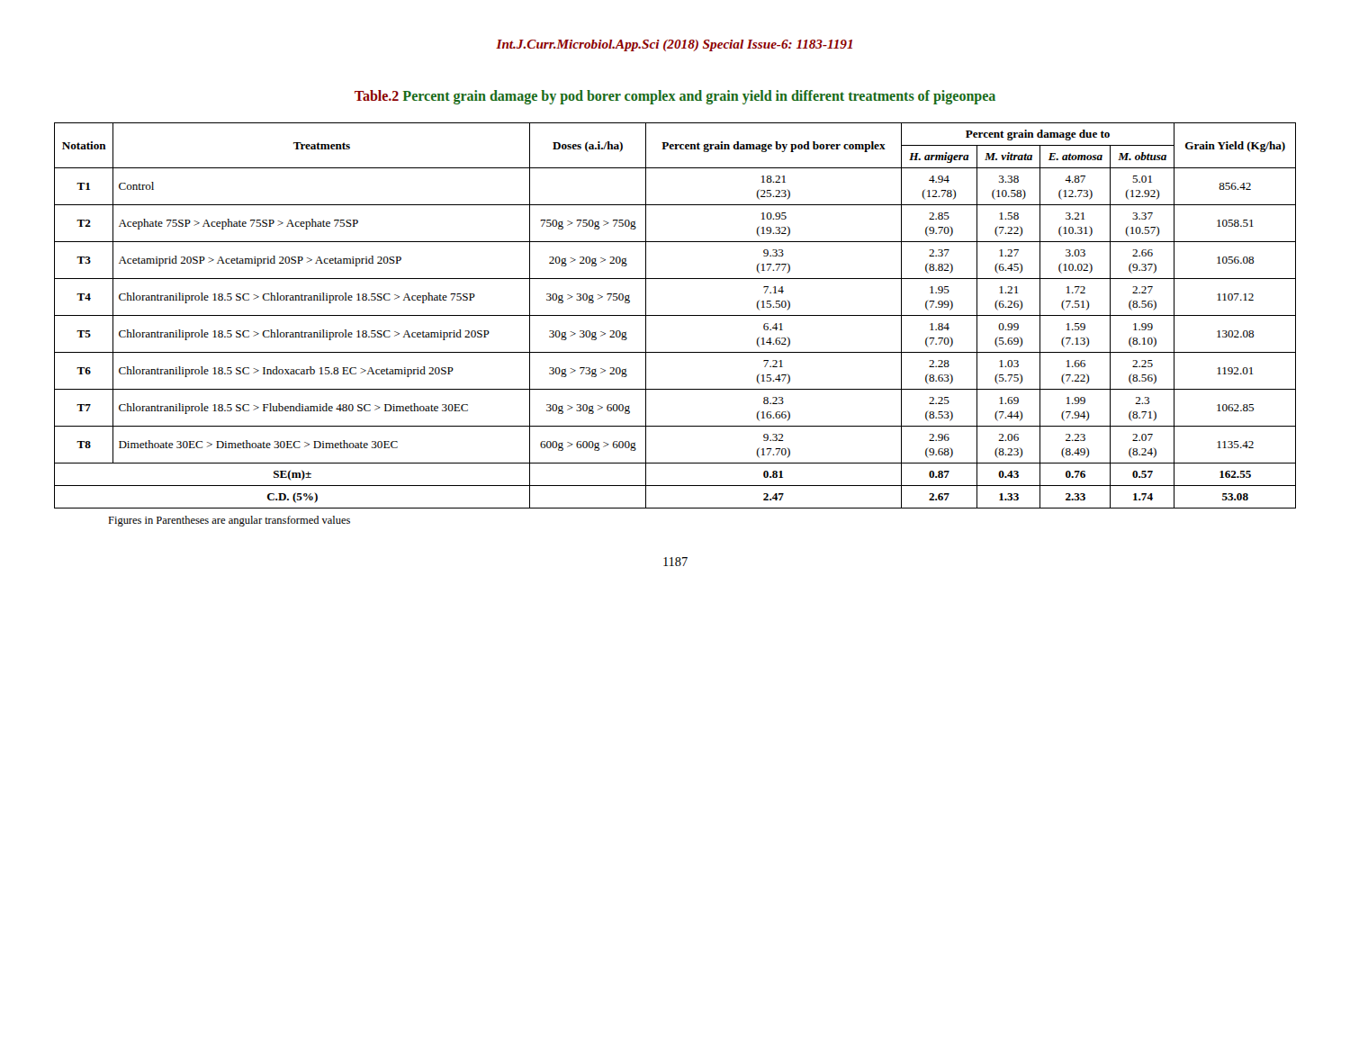Int.J.Curr.Microbiol.App.Sci (2018) Special Issue-6: 1183-1191
Table.2 Percent grain damage by pod borer complex and grain yield in different treatments of pigeonpea
| Notation | Treatments | Doses (a.i./ha) | Percent grain damage by pod borer complex | Percent grain damage due to | Grain Yield (Kg/ha) |
| --- | --- | --- | --- | --- | --- |
| H. armigera | M. vitrata | E. atomosa | M. obtusa |
| T1 | Control | | 18.21 (25.23) | 4.94 (12.78) | 3.38 (10.58) | 4.87 (12.73) | 5.01 (12.92) | 856.42 |
| T2 | Acephate 75SP > Acephate 75SP > Acephate 75SP | 750g > 750g > 750g | 10.95 (19.32) | 2.85 (9.70) | 1.58 (7.22) | 3.21 (10.31) | 3.37 (10.57) | 1058.51 |
| T3 | Acetamiprid 20SP > Acetamiprid 20SP > Acetamiprid 20SP | 20g > 20g > 20g | 9.33 (17.77) | 2.37 (8.82) | 1.27 (6.45) | 3.03 (10.02) | 2.66 (9.37) | 1056.08 |
| T4 | Chlorantraniliprole 18.5 SC > Chlorantraniliprole 18.5SC > Acephate 75SP | 30g > 30g > 750g | 7.14 (15.50) | 1.95 (7.99) | 1.21 (6.26) | 1.72 (7.51) | 2.27 (8.56) | 1107.12 |
| T5 | Chlorantraniliprole 18.5 SC > Chlorantraniliprole 18.5SC > Acetamiprid 20SP | 30g > 30g > 20g | 6.41 (14.62) | 1.84 (7.70) | 0.99 (5.69) | 1.59 (7.13) | 1.99 (8.10) | 1302.08 |
| T6 | Chlorantraniliprole 18.5 SC > Indoxacarb 15.8 EC >Acetamiprid 20SP | 30g > 73g > 20g | 7.21 (15.47) | 2.28 (8.63) | 1.03 (5.75) | 1.66 (7.22) | 2.25 (8.56) | 1192.01 |
| T7 | Chlorantraniliprole 18.5 SC > Flubendiamide 480 SC > Dimethoate 30EC | 30g > 30g > 600g | 8.23 (16.66) | 2.25 (8.53) | 1.69 (7.44) | 1.99 (7.94) | 2.3 (8.71) | 1062.85 |
| T8 | Dimethoate 30EC > Dimethoate 30EC > Dimethoate 30EC | 600g > 600g > 600g | 9.32 (17.70) | 2.96 (9.68) | 2.06 (8.23) | 2.23 (8.49) | 2.07 (8.24) | 1135.42 |
| SE(m)± | | 0.81 | 0.87 | 0.43 | 0.76 | 0.57 | 162.55 |
| C.D. (5%) | | 2.47 | 2.67 | 1.33 | 2.33 | 1.74 | 53.08 |
Figures in Parentheses are angular transformed values
1187